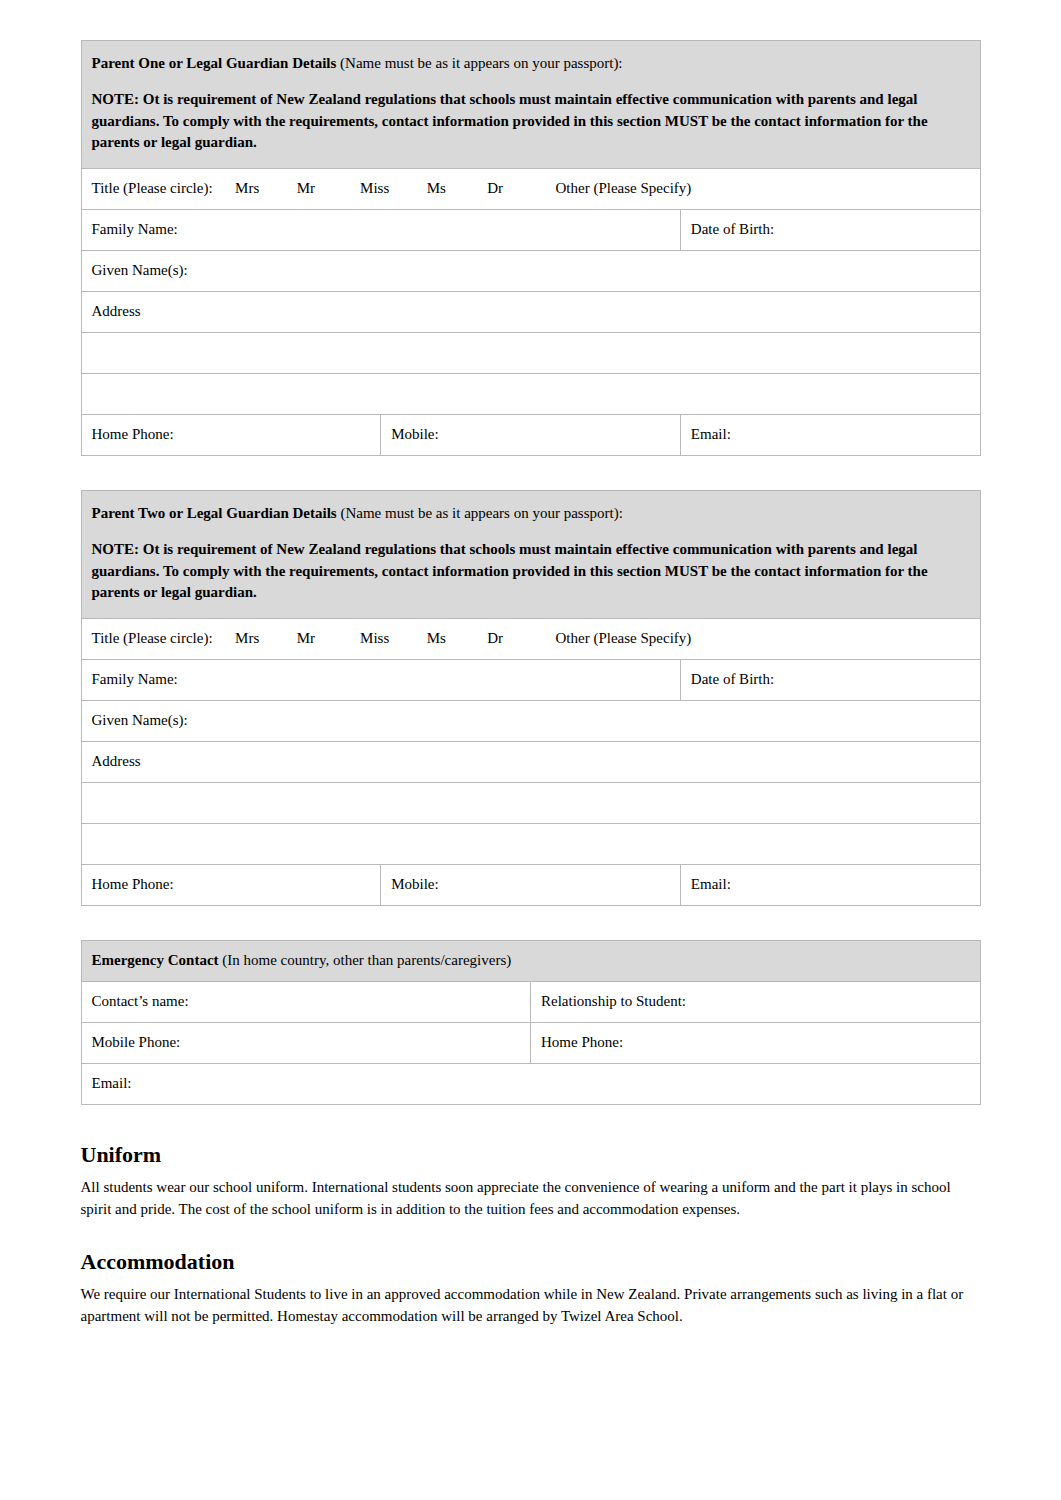| Parent One or Legal Guardian Details (Name must be as it appears on your passport): NOTE: Ot is requirement of New Zealand regulations that schools must maintain effective communication with parents and legal guardians. To comply with the requirements, contact information provided in this section MUST be the contact information for the parents or legal guardian. |
| Title (Please circle): Mrs Mr Miss Ms Dr Other (Please Specify) |
| Family Name: | Date of Birth: |
| Given Name(s): |
| Address |
| Home Phone: | Mobile: | Email: |
| Parent Two or Legal Guardian Details (Name must be as it appears on your passport): NOTE: Ot is requirement of New Zealand regulations that schools must maintain effective communication with parents and legal guardians. To comply with the requirements, contact information provided in this section MUST be the contact information for the parents or legal guardian. |
| Title (Please circle): Mrs Mr Miss Ms Dr Other (Please Specify) |
| Family Name: | Date of Birth: |
| Given Name(s): |
| Address |
| Home Phone: | Mobile: | Email: |
| Emergency Contact (In home country, other than parents/caregivers) |
| Contact’s name: | Relationship to Student: |
| Mobile Phone: | Home Phone: |
| Email: |
Uniform
All students wear our school uniform. International students soon appreciate the convenience of wearing a uniform and the part it plays in school spirit and pride. The cost of the school uniform is in addition to the tuition fees and accommodation expenses.
Accommodation
We require our International Students to live in an approved accommodation while in New Zealand. Private arrangements such as living in a flat or apartment will not be permitted. Homestay accommodation will be arranged by Twizel Area School.